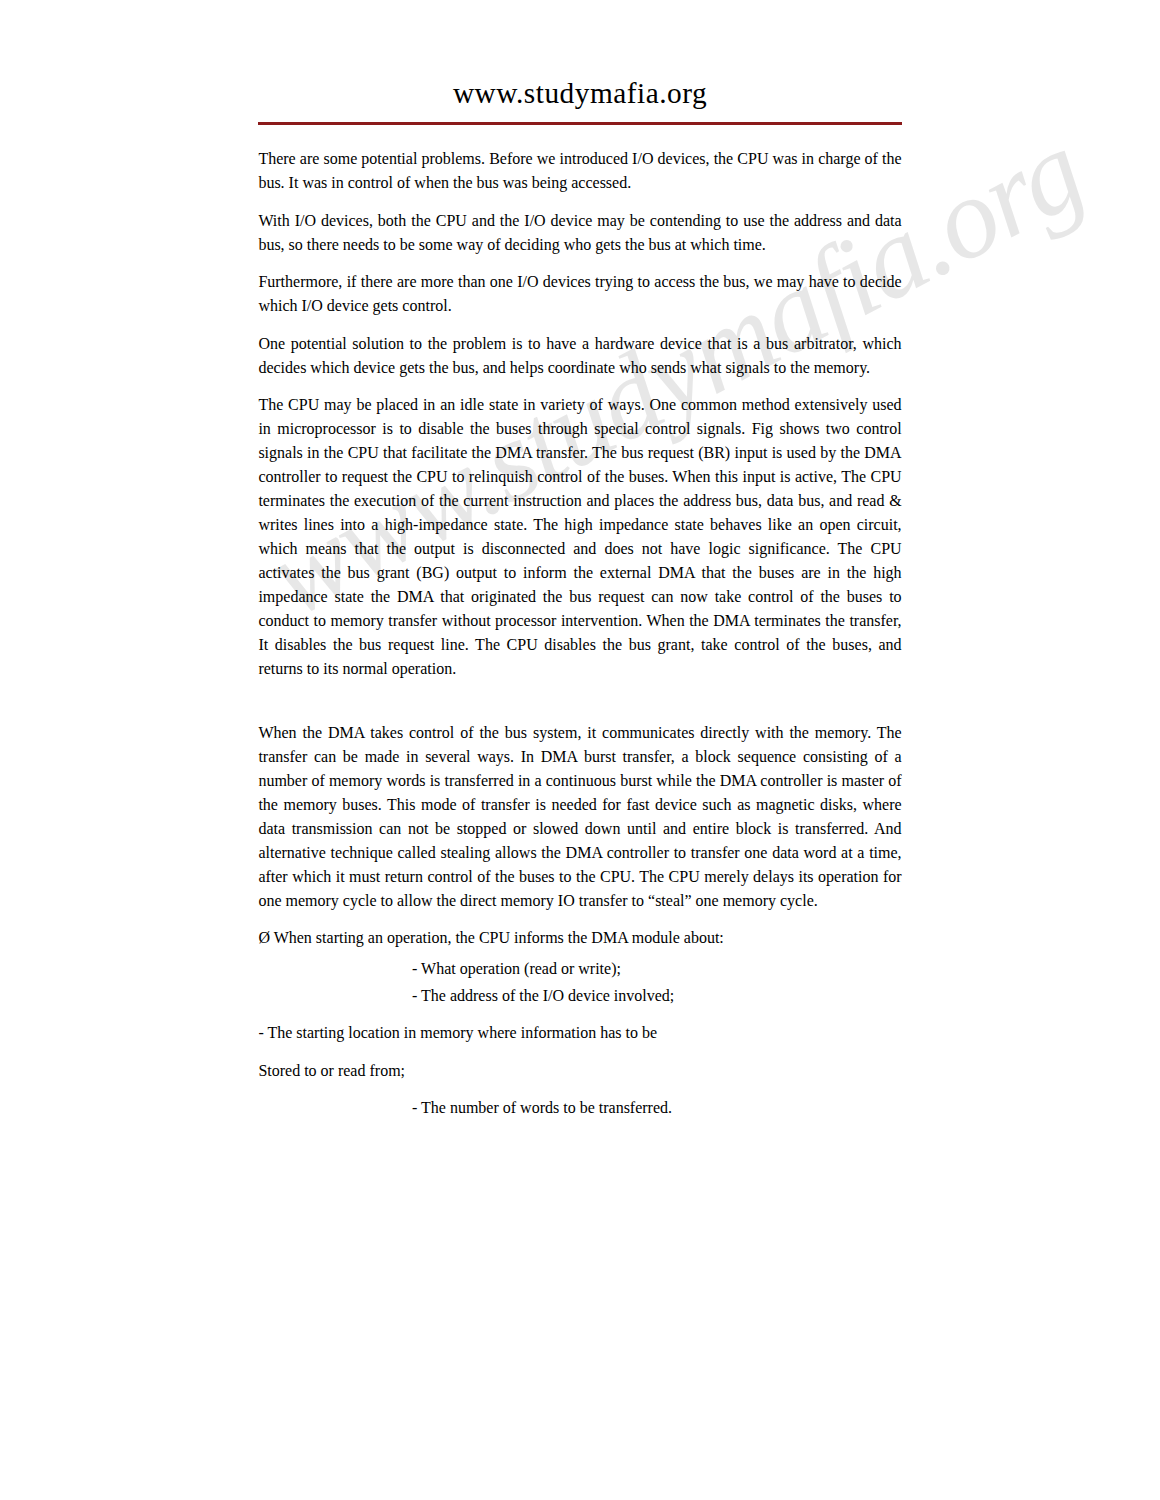www.studymafia.org
www.studymafia.org
There are some potential problems. Before we introduced I/O devices, the CPU was in charge of the bus. It was in control of when the bus was being accessed.
With I/O devices, both the CPU and the I/O device may be contending to use the address and data bus, so there needs to be some way of deciding who gets the bus at which time.
Furthermore, if there are more than one I/O devices trying to access the bus, we may have to decide which I/O device gets control.
One potential solution to the problem is to have a hardware device that is a bus arbitrator, which decides which device gets the bus, and helps coordinate who sends what signals to the memory.
The CPU may be placed in an idle state in variety of ways. One common method extensively used in microprocessor is to disable the buses through special control signals. Fig shows two control signals in the CPU that facilitate the DMA transfer. The bus request (BR) input is used by the DMA controller to request the CPU to relinquish control of the buses. When this input is active, The CPU terminates the execution of the current instruction and places the address bus, data bus, and read & writes lines into a high-impedance state. The high impedance state behaves like an open circuit, which means that the output is disconnected and does not have logic significance. The CPU activates the bus grant (BG) output to inform the external DMA that the buses are in the high impedance state the DMA that originated the bus request can now take control of the buses to conduct to memory transfer without processor intervention. When the DMA terminates the transfer, It disables the bus request line. The CPU disables the bus grant, take control of the buses, and returns to its normal operation.
When the DMA takes control of the bus system, it communicates directly with the memory. The transfer can be made in several ways. In DMA burst transfer, a block sequence consisting of a number of memory words is transferred in a continuous burst while the DMA controller is master of the memory buses. This mode of transfer is needed for fast device such as magnetic disks, where data transmission can not be stopped or slowed down until and entire block is transferred. And alternative technique called stealing allows the DMA controller to transfer one data word at a time, after which it must return control of the buses to the CPU. The CPU merely delays its operation for one memory cycle to allow the direct memory IO transfer to “steal” one memory cycle.
Ø When starting an operation, the CPU informs the DMA module about:
- What operation (read or write);
- The address of the I/O device involved;
- The starting location in memory where information has to be
Stored to or read from;
- The number of words to be transferred.